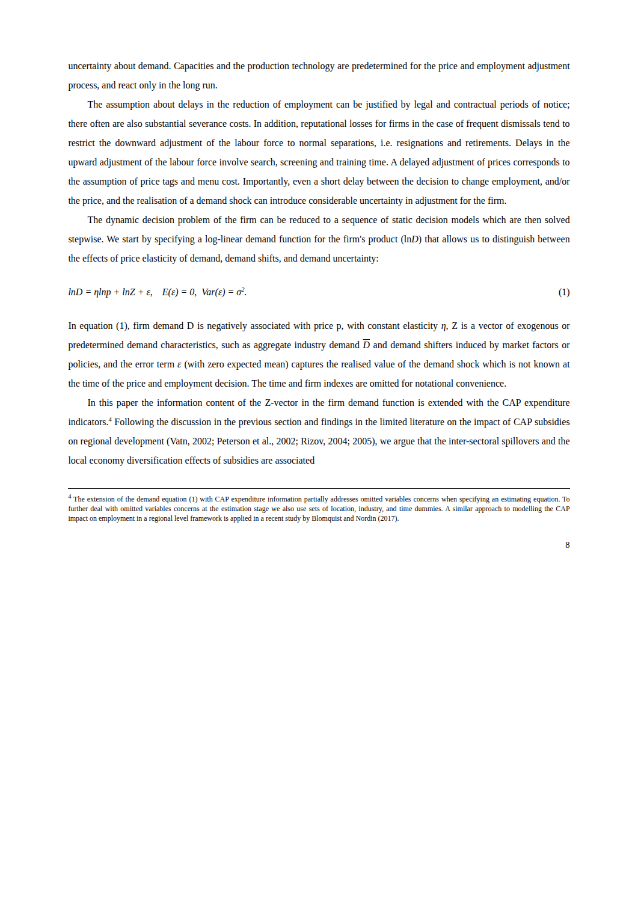uncertainty about demand. Capacities and the production technology are predetermined for the price and employment adjustment process, and react only in the long run.
The assumption about delays in the reduction of employment can be justified by legal and contractual periods of notice; there often are also substantial severance costs. In addition, reputational losses for firms in the case of frequent dismissals tend to restrict the downward adjustment of the labour force to normal separations, i.e. resignations and retirements. Delays in the upward adjustment of the labour force involve search, screening and training time. A delayed adjustment of prices corresponds to the assumption of price tags and menu cost. Importantly, even a short delay between the decision to change employment, and/or the price, and the realisation of a demand shock can introduce considerable uncertainty in adjustment for the firm.
The dynamic decision problem of the firm can be reduced to a sequence of static decision models which are then solved stepwise. We start by specifying a log-linear demand function for the firm's product (lnD) that allows us to distinguish between the effects of price elasticity of demand, demand shifts, and demand uncertainty:
lnD = ηlnp + lnZ + ε, E(ε) = 0, Var(ε) = σ2.(1)
In equation (1), firm demand D is negatively associated with price p, with constant elasticity η, Z is a vector of exogenous or predetermined demand characteristics, such as aggregate industry demand D and demand shifters induced by market factors or policies, and the error term ε (with zero expected mean) captures the realised value of the demand shock which is not known at the time of the price and employment decision. The time and firm indexes are omitted for notational convenience.
In this paper the information content of the Z-vector in the firm demand function is extended with the CAP expenditure indicators.4 Following the discussion in the previous section and findings in the limited literature on the impact of CAP subsidies on regional development (Vatn, 2002; Peterson et al., 2002; Rizov, 2004; 2005), we argue that the inter-sectoral spillovers and the local economy diversification effects of subsidies are associated
4 The extension of the demand equation (1) with CAP expenditure information partially addresses omitted variables concerns when specifying an estimating equation. To further deal with omitted variables concerns at the estimation stage we also use sets of location, industry, and time dummies. A similar approach to modelling the CAP impact on employment in a regional level framework is applied in a recent study by Blomquist and Nordin (2017).
8